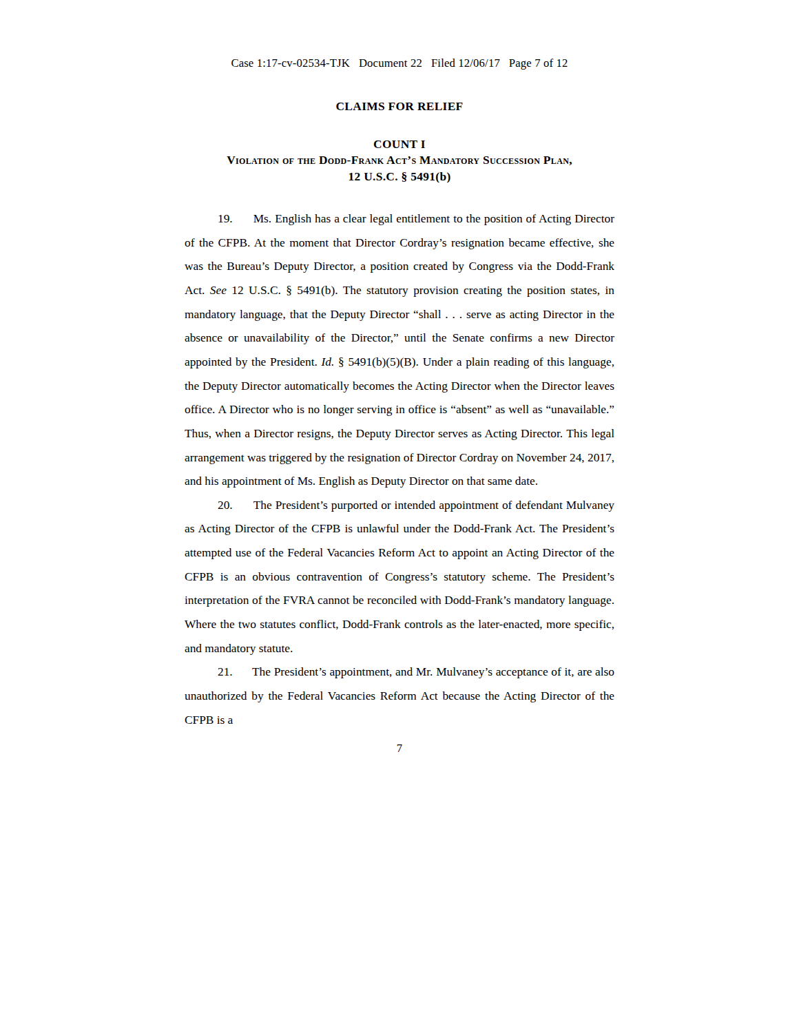Case 1:17-cv-02534-TJK Document 22 Filed 12/06/17 Page 7 of 12
CLAIMS FOR RELIEF
COUNT I
Violation of the Dodd-Frank Act’s Mandatory Succession Plan,
12 U.S.C. § 5491(b)
19. Ms. English has a clear legal entitlement to the position of Acting Director of the CFPB. At the moment that Director Cordray’s resignation became effective, she was the Bureau’s Deputy Director, a position created by Congress via the Dodd-Frank Act. See 12 U.S.C. § 5491(b). The statutory provision creating the position states, in mandatory language, that the Deputy Director “shall . . . serve as acting Director in the absence or unavailability of the Director,” until the Senate confirms a new Director appointed by the President. Id. § 5491(b)(5)(B). Under a plain reading of this language, the Deputy Director automatically becomes the Acting Director when the Director leaves office. A Director who is no longer serving in office is “absent” as well as “unavailable.” Thus, when a Director resigns, the Deputy Director serves as Acting Director. This legal arrangement was triggered by the resignation of Director Cordray on November 24, 2017, and his appointment of Ms. English as Deputy Director on that same date.
20. The President’s purported or intended appointment of defendant Mulvaney as Acting Director of the CFPB is unlawful under the Dodd-Frank Act. The President’s attempted use of the Federal Vacancies Reform Act to appoint an Acting Director of the CFPB is an obvious contravention of Congress’s statutory scheme. The President’s interpretation of the FVRA cannot be reconciled with Dodd-Frank’s mandatory language. Where the two statutes conflict, Dodd-Frank controls as the later-enacted, more specific, and mandatory statute.
21. The President’s appointment, and Mr. Mulvaney’s acceptance of it, are also unauthorized by the Federal Vacancies Reform Act because the Acting Director of the CFPB is a
7